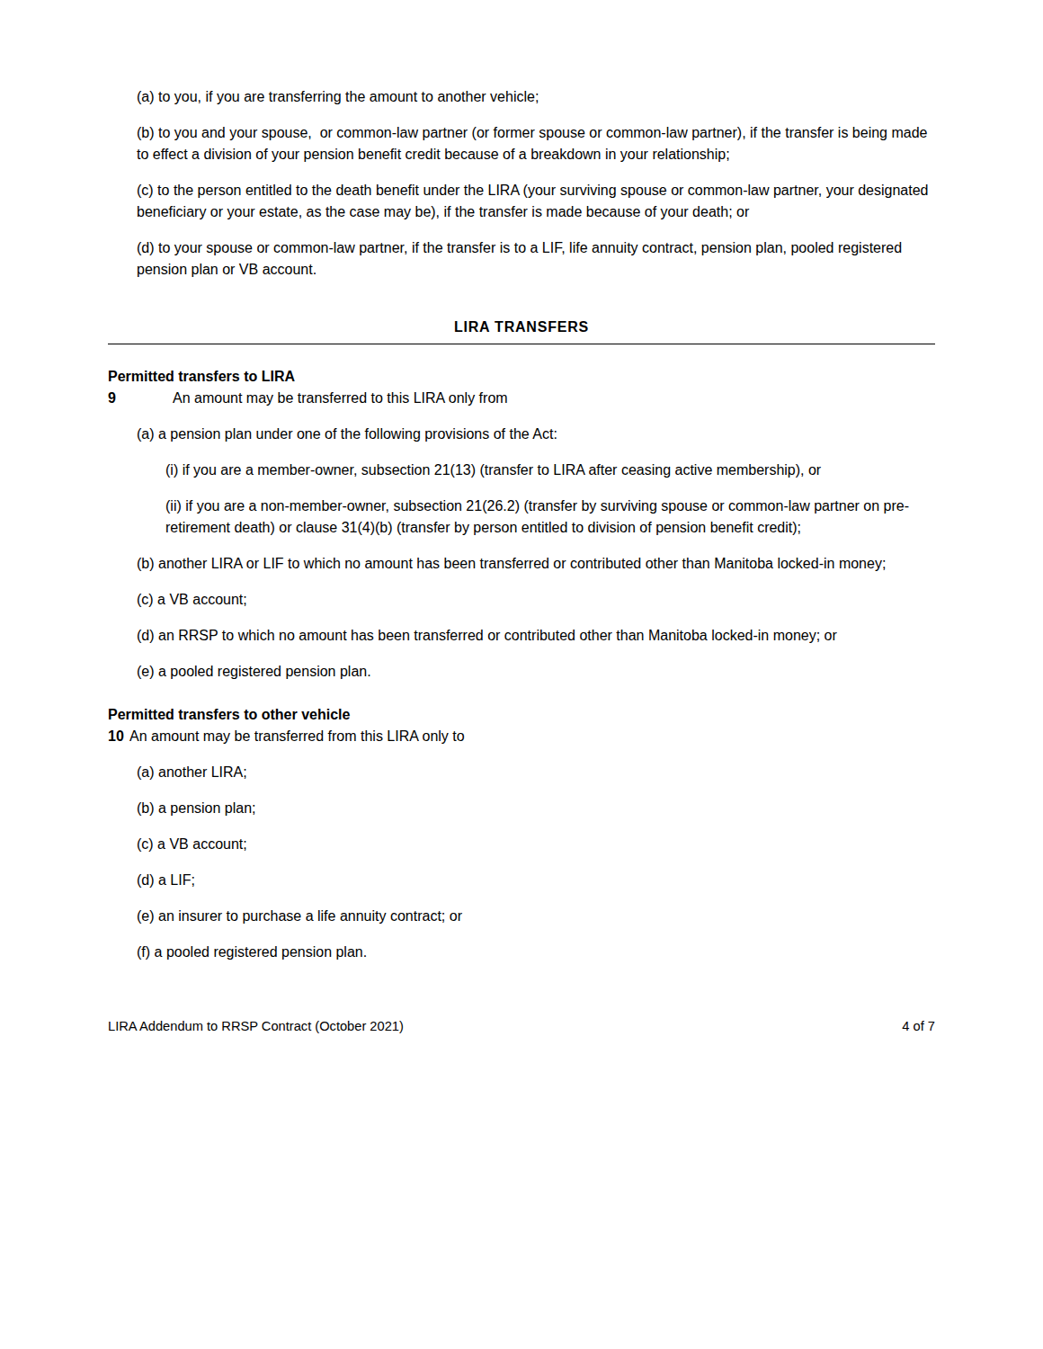(a) to you, if you are transferring the amount to another vehicle;
(b) to you and your spouse, or common-law partner (or former spouse or common-law partner), if the transfer is being made to effect a division of your pension benefit credit because of a breakdown in your relationship;
(c) to the person entitled to the death benefit under the LIRA (your surviving spouse or common-law partner, your designated beneficiary or your estate, as the case may be), if the transfer is made because of your death; or
(d) to your spouse or common-law partner, if the transfer is to a LIF, life annuity contract, pension plan, pooled registered pension plan or VB account.
LIRA TRANSFERS
Permitted transfers to LIRA
9 An amount may be transferred to this LIRA only from
(a) a pension plan under one of the following provisions of the Act:
(i) if you are a member-owner, subsection 21(13) (transfer to LIRA after ceasing active membership), or
(ii) if you are a non-member-owner, subsection 21(26.2) (transfer by surviving spouse or common-law partner on pre-retirement death) or clause 31(4)(b) (transfer by person entitled to division of pension benefit credit);
(b) another LIRA or LIF to which no amount has been transferred or contributed other than Manitoba locked-in money;
(c) a VB account;
(d) an RRSP to which no amount has been transferred or contributed other than Manitoba locked-in money; or
(e) a pooled registered pension plan.
Permitted transfers to other vehicle
10 An amount may be transferred from this LIRA only to
(a) another LIRA;
(b) a pension plan;
(c) a VB account;
(d) a LIF;
(e) an insurer to purchase a life annuity contract; or
(f) a pooled registered pension plan.
LIRA Addendum to RRSP Contract (October 2021) 4 of 7